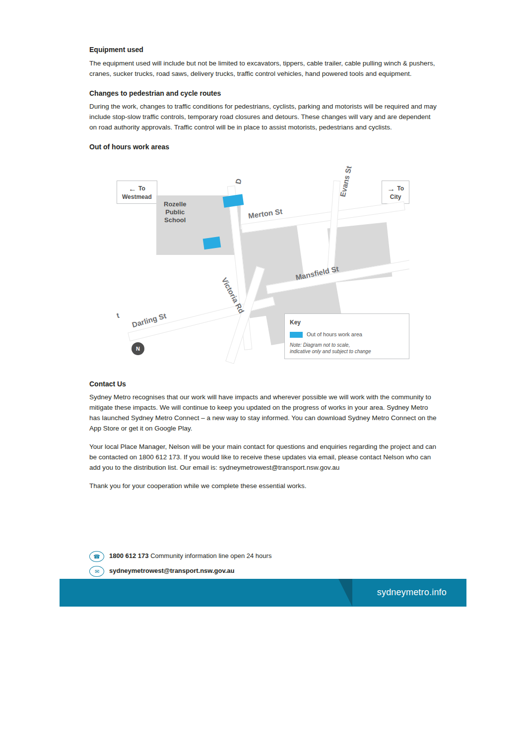Equipment used
The equipment used will include but not be limited to excavators, tippers, cable trailer, cable pulling winch & pushers, cranes, sucker trucks, road saws, delivery trucks, traffic control vehicles, hand powered tools and equipment.
Changes to pedestrian and cycle routes
During the work, changes to traffic conditions for pedestrians, cyclists, parking and motorists will be required and may include stop-slow traffic controls, temporary road closures and detours. These changes will vary and are dependent on road authority approvals. Traffic control will be in place to assist motorists, pedestrians and cyclists.
Out of hours work areas
←To
Westmead
→To
City
Rozelle
Public
School
Merton St
Evans St
D
Mansfield St
Darling St
Victoria Rd
t
Key
Out of hours work area
Note: Diagram not to scale,
indicative only and subject to change
N
Contact Us
Sydney Metro recognises that our work will have impacts and wherever possible we will work with the community to mitigate these impacts. We will continue to keep you updated on the progress of works in your area. Sydney Metro has launched Sydney Metro Connect – a new way to stay informed. You can download Sydney Metro Connect on the App Store or get it on Google Play.
Your local Place Manager, Nelson will be your main contact for questions and enquiries regarding the project and can be contacted on 1800 612 173. If you would like to receive these updates via email, please contact Nelson who can add you to the distribution list. Our email is: sydneymetrowest@transport.nsw.gov.au
Thank you for your cooperation while we complete these essential works.
☎
1800 612 173 Community information line open 24 hours
✉
sydneymetrowest@transport.nsw.gov.au
▤
Sydney Metro West, PO Box K659, Haymarket NSW 1240
☞
If you need an interpreter, contact TIS National on 131 450 and ask them to call 1800 612 173
sydneymetro.info